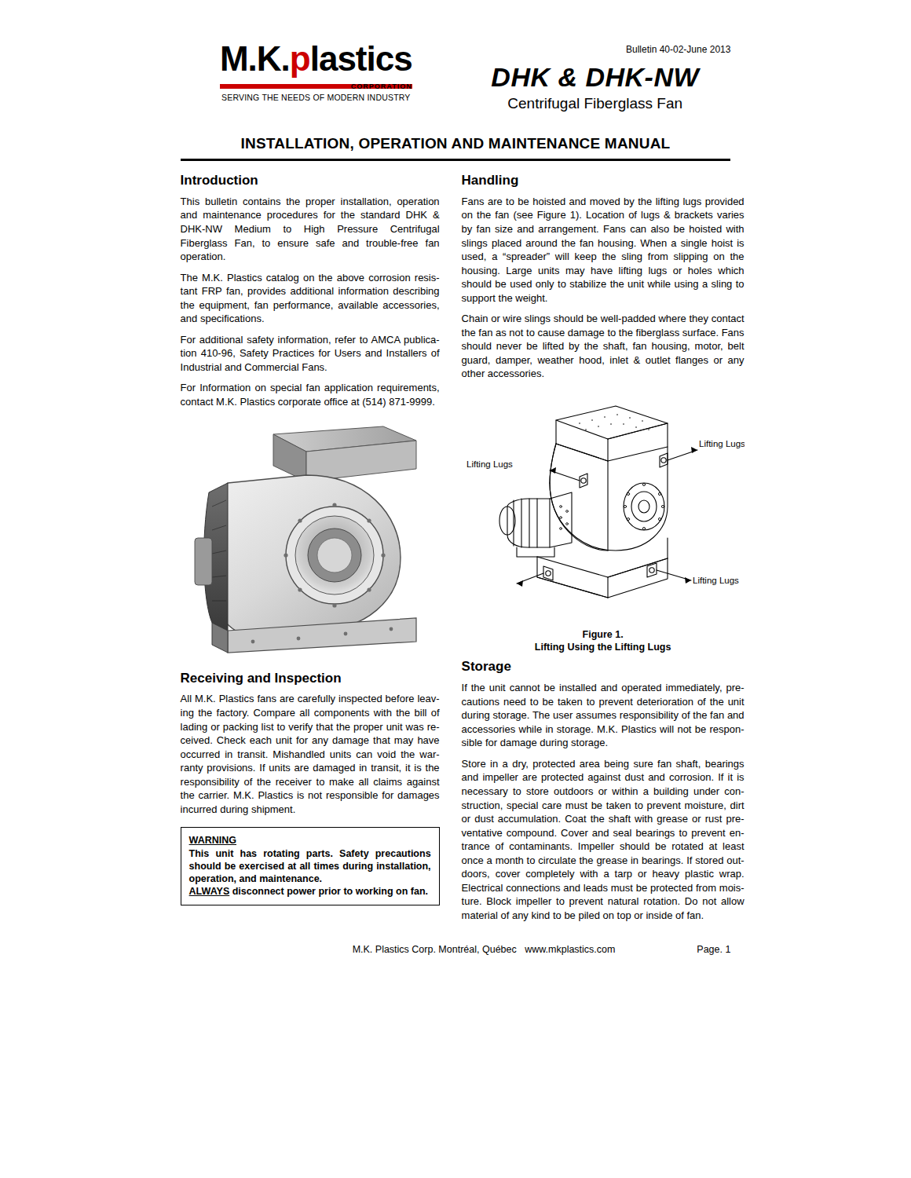M.K. plastics
CORPORATION
SERVING THE NEEDS OF MODERN INDUSTRY
Bulletin 40-02-June 2013
DHK & DHK-NW
Centrifugal Fiberglass Fan
INSTALLATION, OPERATION AND MAINTENANCE MANUAL
Introduction
This bulletin contains the proper installation, operation and maintenance procedures for the standard DHK & DHK-NW Medium to High Pressure Centrifugal Fiberglass Fan, to ensure safe and trouble-free fan operation.
The M.K. Plastics catalog on the above corrosion resistant FRP fan, provides additional information describing the equipment, fan performance, available accessories, and specifications.
For additional safety information, refer to AMCA publication 410-96, Safety Practices for Users and Installers of Industrial and Commercial Fans.
For Information on special fan application requirements, contact M.K. Plastics corporate office at (514) 871-9999.
Receiving and Inspection
All M.K. Plastics fans are carefully inspected before leaving the factory. Compare all components with the bill of lading or packing list to verify that the proper unit was received. Check each unit for any damage that may have occurred in transit. Mishandled units can void the warranty provisions. If units are damaged in transit, it is the responsibility of the receiver to make all claims against the carrier. M.K. Plastics is not responsible for damages incurred during shipment.
WARNING
This unit has rotating parts. Safety precautions should be exercised at all times during installation, operation, and maintenance.
ALWAYS disconnect power prior to working on fan.
Handling
Fans are to be hoisted and moved by the lifting lugs provided on the fan (see Figure 1). Location of lugs & brackets varies by fan size and arrangement. Fans can also be hoisted with slings placed around the fan housing. When a single hoist is used, a “spreader” will keep the sling from slipping on the housing. Large units may have lifting lugs or holes which should be used only to stabilize the unit while using a sling to support the weight.
Chain or wire slings should be well-padded where they contact the fan as not to cause damage to the fiberglass surface. Fans should never be lifted by the shaft, fan housing, motor, belt guard, damper, weather hood, inlet & outlet flanges or any other accessories.
Lifting Lugs Lifting Lugs Lifting Lugs
Figure 1.
Lifting Using the Lifting Lugs
Storage
If the unit cannot be installed and operated immediately, precautions need to be taken to prevent deterioration of the unit during storage. The user assumes responsibility of the fan and accessories while in storage. M.K. Plastics will not be responsible for damage during storage.
Store in a dry, protected area being sure fan shaft, bearings and impeller are protected against dust and corrosion. If it is necessary to store outdoors or within a building under construction, special care must be taken to prevent moisture, dirt or dust accumulation. Coat the shaft with grease or rust preventative compound. Cover and seal bearings to prevent entrance of contaminants. Impeller should be rotated at least once a month to circulate the grease in bearings. If stored outdoors, cover completely with a tarp or heavy plastic wrap. Electrical connections and leads must be protected from moisture. Block impeller to prevent natural rotation. Do not allow material of any kind to be piled on top or inside of fan.
M.K. Plastics Corp. Montréal, Québec www.mkplastics.com
Page. 1